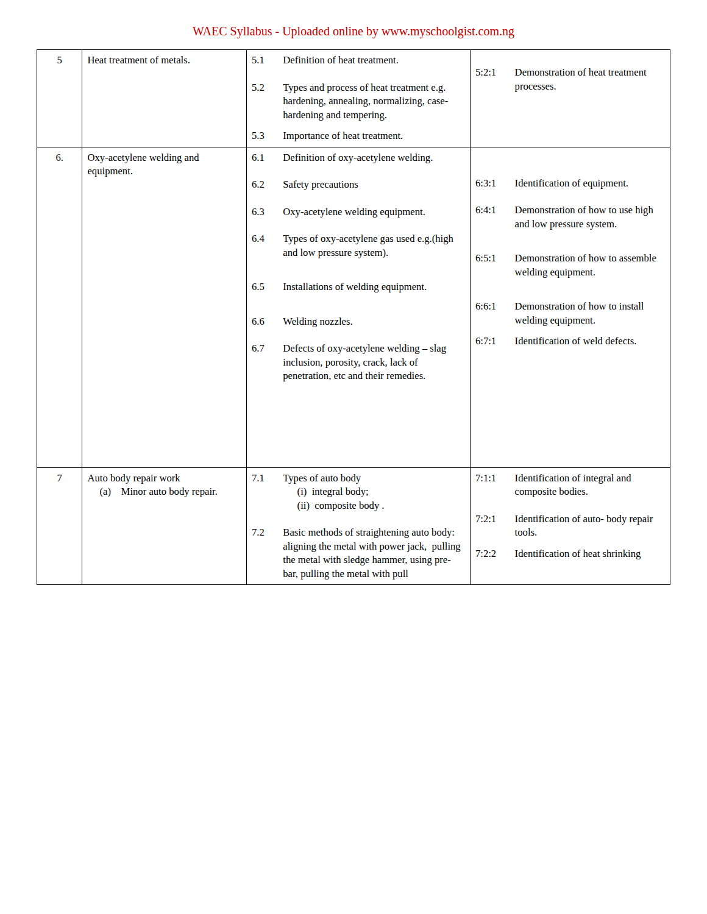WAEC Syllabus - Uploaded online by www.myschoolgist.com.ng
| 5 | Heat treatment of metals. | 5.1 Definition of heat treatment. 5.2 Types and process of heat treatment e.g. hardening, annealing, normalizing, case-hardening and tempering. 5.3 Importance of heat treatment. | 5:2:1 Demonstration of heat treatment processes. |
| 6. | Oxy-acetylene welding and equipment. | 6.1 Definition of oxy-acetylene welding. 6.2 Safety precautions 6.3 Oxy-acetylene welding equipment. 6.4 Types of oxy-acetylene gas used e.g.(high and low pressure system). 6.5 Installations of welding equipment. 6.6 Welding nozzles. 6.7 Defects of oxy-acetylene welding – slag inclusion, porosity, crack, lack of penetration, etc and their remedies. | 6:3:1 Identification of equipment. 6:4:1 Demonstration of how to use high and low pressure system. 6:5:1 Demonstration of how to assemble welding equipment. 6:6:1 Demonstration of how to install welding equipment. 6:7:1 Identification of weld defects. |
| 7 | Auto body repair work (a) Minor auto body repair. | 7.1 Types of auto body (i) integral body; (ii) composite body . 7.2 Basic methods of straightening auto body: aligning the metal with power jack, pulling the metal with sledge hammer, using pre-bar, pulling the metal with pull | 7:1:1 Identification of integral and composite bodies. 7:2:1 Identification of auto- body repair tools. 7:2:2 Identification of heat shrinking |